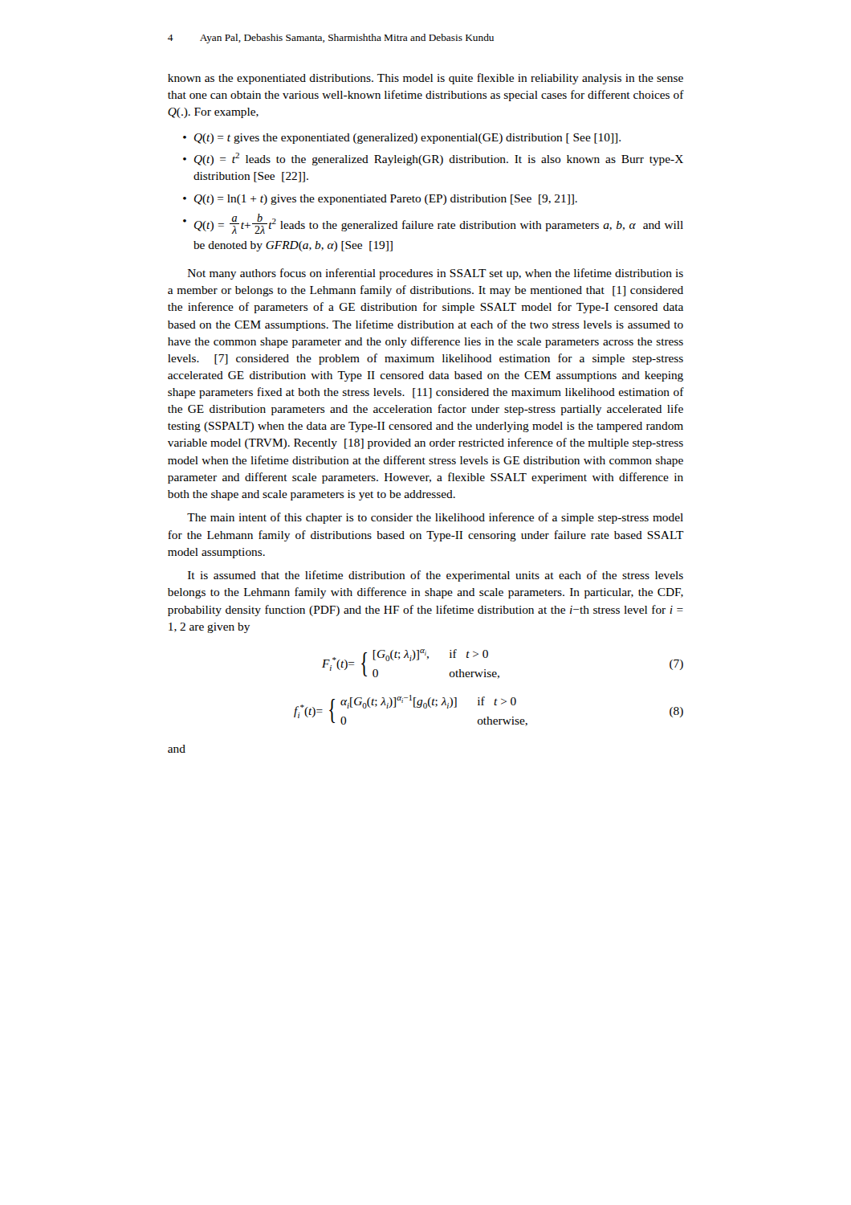4
Ayan Pal, Debashis Samanta, Sharmishtha Mitra and Debasis Kundu
known as the exponentiated distributions. This model is quite flexible in reliability analysis in the sense that one can obtain the various well-known lifetime distributions as special cases for different choices of Q(.). For example,
Q(t) = t gives the exponentiated (generalized) exponential(GE) distribution [ See [10]].
Q(t) = t2 leads to the generalized Rayleigh(GR) distribution. It is also known as Burr type-X distribution [See [22]].
Q(t) = ln(1 + t) gives the exponentiated Pareto (EP) distribution [See [9, 21]].
Q(t) = aλ t+b 2λ t2 leads to the generalized failure rate distribution with parameters a, b, α and will be denoted by GFRD(a, b, α) [See [19]]
Not many authors focus on inferential procedures in SSALT set up, when the lifetime distribution is a member or belongs to the Lehmann family of distributions. It may be mentioned that [1] considered the inference of parameters of a GE distribution for simple SSALT model for Type-I censored data based on the CEM assumptions. The lifetime distribution at each of the two stress levels is assumed to have the common shape parameter and the only difference lies in the scale parameters across the stress levels. [7] considered the problem of maximum likelihood estimation for a simple step-stress accelerated GE distribution with Type II censored data based on the CEM assumptions and keeping shape parameters fixed at both the stress levels. [11] considered the maximum likelihood estimation of the GE distribution parameters and the acceleration factor under step-stress partially accelerated life testing (SSPALT) when the data are Type-II censored and the underlying model is the tampered random variable model (TRVM). Recently [18] provided an order restricted inference of the multiple step-stress model when the lifetime distribution at the different stress levels is GE distribution with common shape parameter and different scale parameters. However, a flexible SSALT experiment with difference in both the shape and scale parameters is yet to be addressed.
The main intent of this chapter is to consider the likelihood inference of a simple step-stress model for the Lehmann family of distributions based on Type-II censoring under failure rate based SSALT model assumptions.
It is assumed that the lifetime distribution of the experimental units at each of the stress levels belongs to the Lehmann family with difference in shape and scale parameters. In particular, the CDF, probability density function (PDF) and the HF of the lifetime distribution at the i−th stress level for i = 1, 2 are given by
Fi*(t)={ [G0(t; λi)]αi, if t > 0 0 otherwise,
(7)
fi*(t)={ αi[G0(t; λi)]αi−1[g0(t; λi)] if t > 0 0 otherwise,
(8)
and